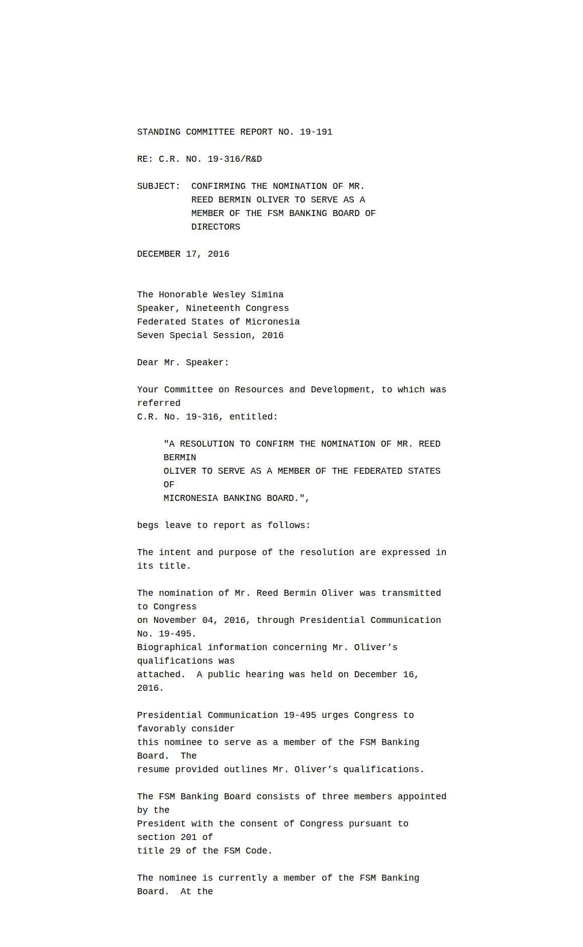STANDING COMMITTEE REPORT NO. 19-191
RE: C.R. NO. 19-316/R&D
SUBJECT: CONFIRMING THE NOMINATION OF MR. REED BERMIN OLIVER TO SERVE AS A MEMBER OF THE FSM BANKING BOARD OF DIRECTORS
DECEMBER 17, 2016
The Honorable Wesley Simina Speaker, Nineteenth Congress Federated States of Micronesia Seven Special Session, 2016
Dear Mr. Speaker:
Your Committee on Resources and Development, to which was referred C.R. No. 19-316, entitled:
"A RESOLUTION TO CONFIRM THE NOMINATION OF MR. REED BERMIN OLIVER TO SERVE AS A MEMBER OF THE FEDERATED STATES OF MICRONESIA BANKING BOARD.",
begs leave to report as follows:
The intent and purpose of the resolution are expressed in its title.
The nomination of Mr. Reed Bermin Oliver was transmitted to Congress on November 04, 2016, through Presidential Communication No. 19-495. Biographical information concerning Mr. Oliver’s qualifications was attached. A public hearing was held on December 16, 2016.
Presidential Communication 19-495 urges Congress to favorably consider this nominee to serve as a member of the FSM Banking Board. The resume provided outlines Mr. Oliver’s qualifications.
The FSM Banking Board consists of three members appointed by the President with the consent of Congress pursuant to section 201 of title 29 of the FSM Code.
The nominee is currently a member of the FSM Banking Board. At the